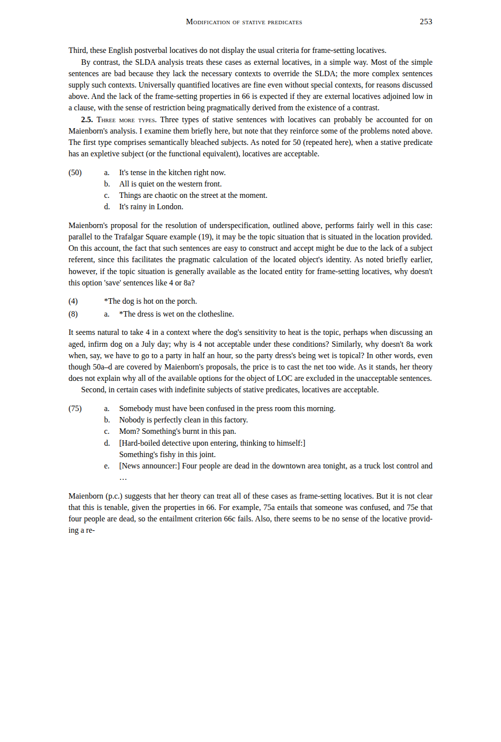Modification of stative predicates 253
Third, these English postverbal locatives do not display the usual criteria for frame-setting locatives.
By contrast, the SLDA analysis treats these cases as external locatives, in a simple way. Most of the simple sentences are bad because they lack the necessary contexts to override the SLDA; the more complex sentences supply such contexts. Universally quantified locatives are fine even without special contexts, for reasons discussed above. And the lack of the frame-setting properties in 66 is expected if they are external locatives adjoined low in a clause, with the sense of restriction being pragmatically derived from the existence of a contrast.
2.5. Three more types. Three types of stative sentences with locatives can probably be accounted for on Maienborn's analysis. I examine them briefly here, but note that they reinforce some of the problems noted above. The first type comprises semantically bleached subjects. As noted for 50 (repeated here), when a stative predicate has an expletive subject (or the functional equivalent), locatives are acceptable.
(50)
a. It's tense in the kitchen right now.
b. All is quiet on the western front.
c. Things are chaotic on the street at the moment.
d. It's rainy in London.
Maienborn's proposal for the resolution of underspecification, outlined above, performs fairly well in this case: parallel to the Trafalgar Square example (19), it may be the topic situation that is situated in the location provided. On this account, the fact that such sentences are easy to construct and accept might be due to the lack of a subject referent, since this facilitates the pragmatic calculation of the located object's identity. As noted briefly earlier, however, if the topic situation is generally available as the located entity for frame-setting locatives, why doesn't this option 'save' sentences like 4 or 8a?
(4) *The dog is hot on the porch.
(8)
a.*The dress is wet on the clothesline.
It seems natural to take 4 in a context where the dog's sensitivity to heat is the topic, perhaps when discussing an aged, infirm dog on a July day; why is 4 not acceptable under these conditions? Similarly, why doesn't 8a work when, say, we have to go to a party in half an hour, so the party dress's being wet is topical? In other words, even though 50a–d are covered by Maienborn's proposals, the price is to cast the net too wide. As it stands, her theory does not explain why all of the available options for the object of LOC are excluded in the unacceptable sentences.
Second, in certain cases with indefinite subjects of stative predicates, locatives are acceptable.
(75)
a. Somebody must have been confused in the press room this morning.
b. Nobody is perfectly clean in this factory.
c. Mom? Something's burnt in this pan.
d.[Hard-boiled detective upon entering, thinking to himself:]Something's fishy in this joint.
e.[News announcer:] Four people are dead in the downtown area tonight, as a truck lost control and …
Maienborn (p.c.) suggests that her theory can treat all of these cases as frame-setting locatives. But it is not clear that this is tenable, given the properties in 66. For example, 75a entails that someone was confused, and 75e that four people are dead, so the entailment criterion 66c fails. Also, there seems to be no sense of the locative providing a re-